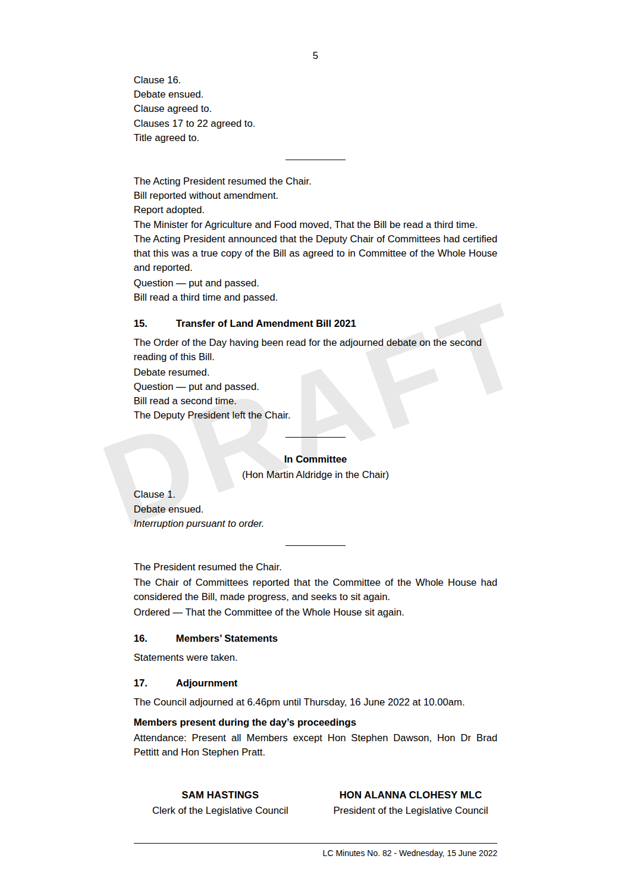DRAFT
5
Clause 16.
Debate ensued.
Clause agreed to.
Clauses 17 to 22 agreed to.
Title agreed to.
The Acting President resumed the Chair.
Bill reported without amendment.
Report adopted.
The Minister for Agriculture and Food moved, That the Bill be read a third time.
The Acting President announced that the Deputy Chair of Committees had certified that this was a true copy of the Bill as agreed to in Committee of the Whole House and reported.
Question — put and passed.
Bill read a third time and passed.
15. Transfer of Land Amendment Bill 2021
The Order of the Day having been read for the adjourned debate on the second reading of this Bill.
Debate resumed.
Question — put and passed.
Bill read a second time.
The Deputy President left the Chair.
In Committee
(Hon Martin Aldridge in the Chair)
Clause 1.
Debate ensued.
Interruption pursuant to order.
The President resumed the Chair.
The Chair of Committees reported that the Committee of the Whole House had considered the Bill, made progress, and seeks to sit again.
Ordered — That the Committee of the Whole House sit again.
16. Members’ Statements
Statements were taken.
17. Adjournment
The Council adjourned at 6.46pm until Thursday, 16 June 2022 at 10.00am.
Members present during the day’s proceedings
Attendance: Present all Members except Hon Stephen Dawson, Hon Dr Brad Pettitt and Hon Stephen Pratt.
SAM HASTINGS
Clerk of the Legislative Council
HON ALANNA CLOHESY MLC
President of the Legislative Council
LC Minutes No. 82 - Wednesday, 15 June 2022